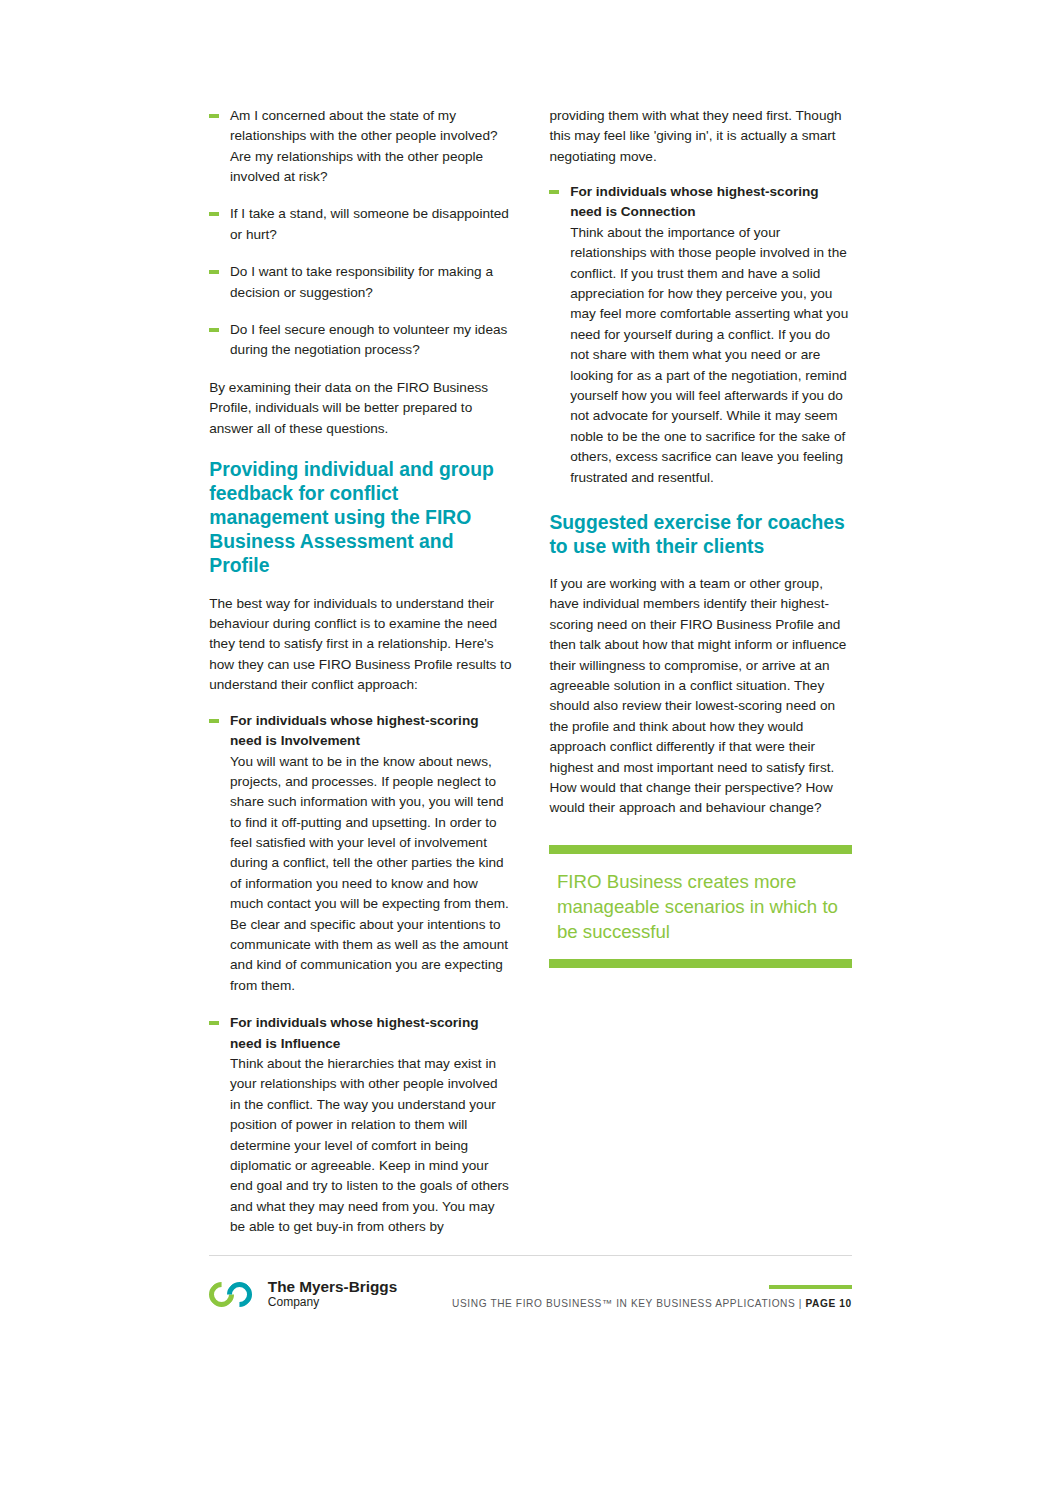Am I concerned about the state of my relationships with the other people involved? Are my relationships with the other people involved at risk?
If I take a stand, will someone be disappointed or hurt?
Do I want to take responsibility for making a decision or suggestion?
Do I feel secure enough to volunteer my ideas during the negotiation process?
By examining their data on the FIRO Business Profile, individuals will be better prepared to answer all of these questions.
Providing individual and group feedback for conflict management using the FIRO Business Assessment and Profile
The best way for individuals to understand their behaviour during conflict is to examine the need they tend to satisfy first in a relationship. Here's how they can use FIRO Business Profile results to understand their conflict approach:
For individuals whose highest-scoring need is Involvement
You will want to be in the know about news, projects, and processes. If people neglect to share such information with you, you will tend to find it off-putting and upsetting. In order to feel satisfied with your level of involvement during a conflict, tell the other parties the kind of information you need to know and how much contact you will be expecting from them. Be clear and specific about your intentions to communicate with them as well as the amount and kind of communication you are expecting from them.
For individuals whose highest-scoring need is Influence
Think about the hierarchies that may exist in your relationships with other people involved in the conflict. The way you understand your position of power in relation to them will determine your level of comfort in being diplomatic or agreeable. Keep in mind your end goal and try to listen to the goals of others and what they may need from you. You may be able to get buy-in from others by
providing them with what they need first. Though this may feel like 'giving in', it is actually a smart negotiating move.
For individuals whose highest-scoring need is Connection
Think about the importance of your relationships with those people involved in the conflict. If you trust them and have a solid appreciation for how they perceive you, you may feel more comfortable asserting what you need for yourself during a conflict. If you do not share with them what you need or are looking for as a part of the negotiation, remind yourself how you will feel afterwards if you do not advocate for yourself. While it may seem noble to be the one to sacrifice for the sake of others, excess sacrifice can leave you feeling frustrated and resentful.
Suggested exercise for coaches to use with their clients
If you are working with a team or other group, have individual members identify their highest-scoring need on their FIRO Business Profile and then talk about how that might inform or influence their willingness to compromise, or arrive at an agreeable solution in a conflict situation. They should also review their lowest-scoring need on the profile and think about how they would approach conflict differently if that were their highest and most important need to satisfy first. How would that change their perspective? How would their approach and behaviour change?
FIRO Business creates more manageable scenarios in which to be successful
The Myers-Briggs
Company
USING THE FIRO BUSINESS™ IN KEY BUSINESS APPLICATIONS | PAGE 10